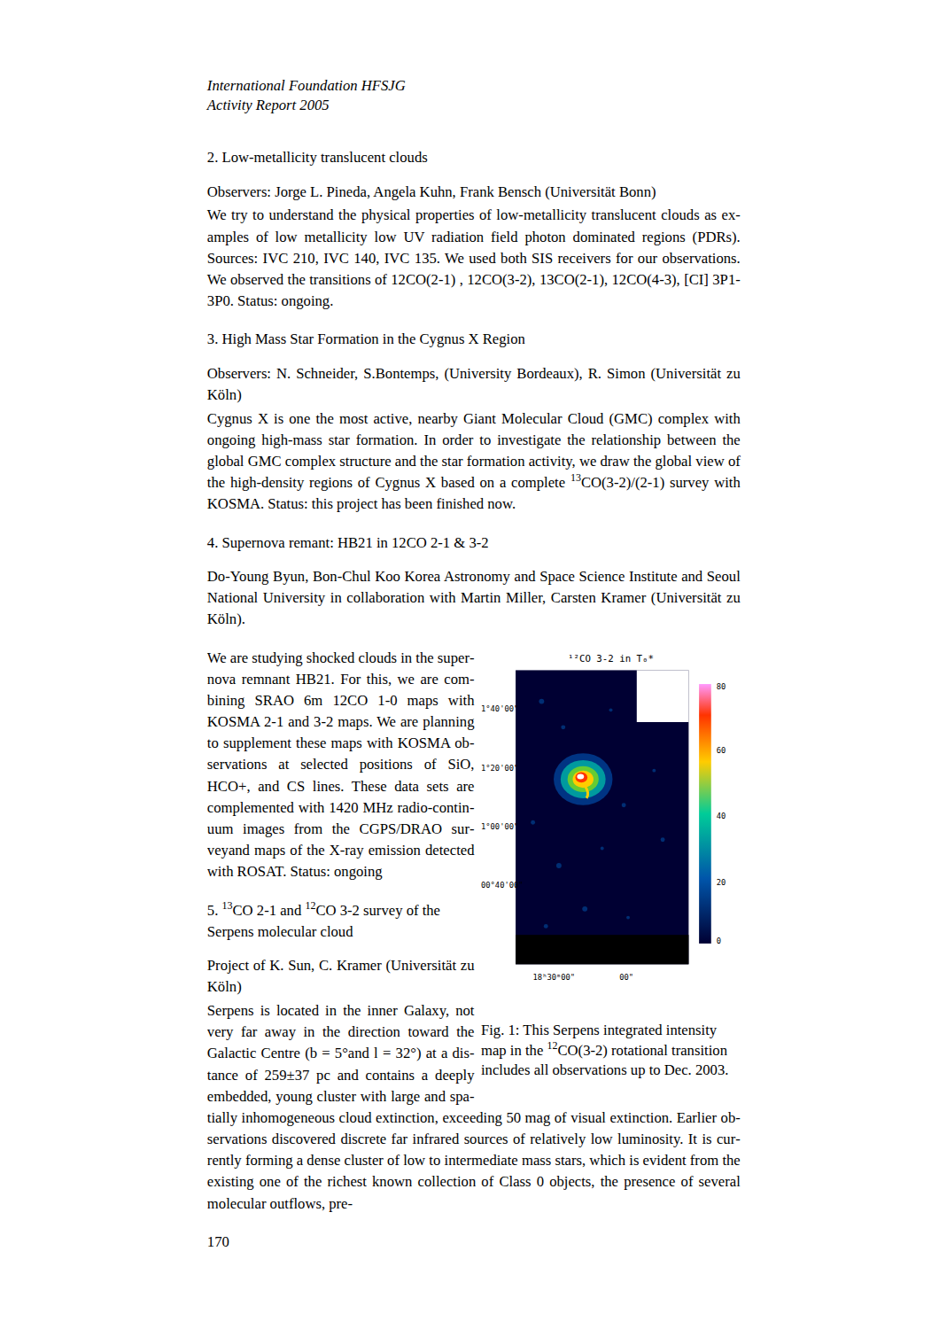International Foundation HFSJG
Activity Report 2005
2. Low-metallicity translucent clouds
Observers: Jorge L. Pineda, Angela Kuhn, Frank Bensch (Universität Bonn)
We try to understand the physical properties of low-metallicity translucent clouds as examples of low metallicity low UV radiation field photon dominated regions (PDRs). Sources: IVC 210, IVC 140, IVC 135. We used both SIS receivers for our observations. We observed the transitions of 12CO(2-1) , 12CO(3-2), 13CO(2-1), 12CO(4-3), [CI] 3P1-3P0. Status: ongoing.
3. High Mass Star Formation in the Cygnus X Region
Observers: N. Schneider, S.Bontemps, (University Bordeaux), R. Simon (Universität zu Köln)
Cygnus X is one the most active, nearby Giant Molecular Cloud (GMC) complex with ongoing high-mass star formation. In order to investigate the relationship between the global GMC complex structure and the star formation activity, we draw the global view of the high-density regions of Cygnus X based on a complete 13CO(3-2)/(2-1) survey with KOSMA. Status: this project has been finished now.
4. Supernova remant: HB21 in 12CO 2-1 & 3-2
Do-Young Byun, Bon-Chul Koo Korea Astronomy and Space Science Institute and Seoul National University in collaboration with Martin Miller, Carsten Kramer (Universität zu Köln).
Fig. 1: This Serpens integrated intensity map in the 12CO(3-2) rotational transition includes all observations up to Dec. 2003.
We are studying shocked clouds in the supernova remnant HB21. For this, we are combining SRAO 6m 12CO 1-0 maps with KOSMA 2-1 and 3-2 maps. We are planning to supplement these maps with KOSMA observations at selected positions of SiO, HCO+, and CS lines. These data sets are complemented with 1420 MHz radio-continuum images from the CGPS/DRAO surveyand maps of the X-ray emission detected with ROSAT. Status: ongoing
5. 13CO 2-1 and 12CO 3-2 survey of the Serpens molecular cloud
Project of K. Sun, C. Kramer (Universität zu Köln)
Serpens is located in the inner Galaxy, not very far away in the direction toward the Galactic Centre (b = 5°and l = 32°) at a distance of 259±37 pc and contains a deeply embedded, young cluster with large and spatially inhomogeneous cloud extinction, exceeding 50 mag of visual extinction. Earlier observations discovered discrete far infrared sources of relatively low luminosity. It is currently forming a dense cluster of low to intermediate mass stars, which is evident from the existing one of the richest known collection of Class 0 objects, the presence of several molecular outflows, pre-
170